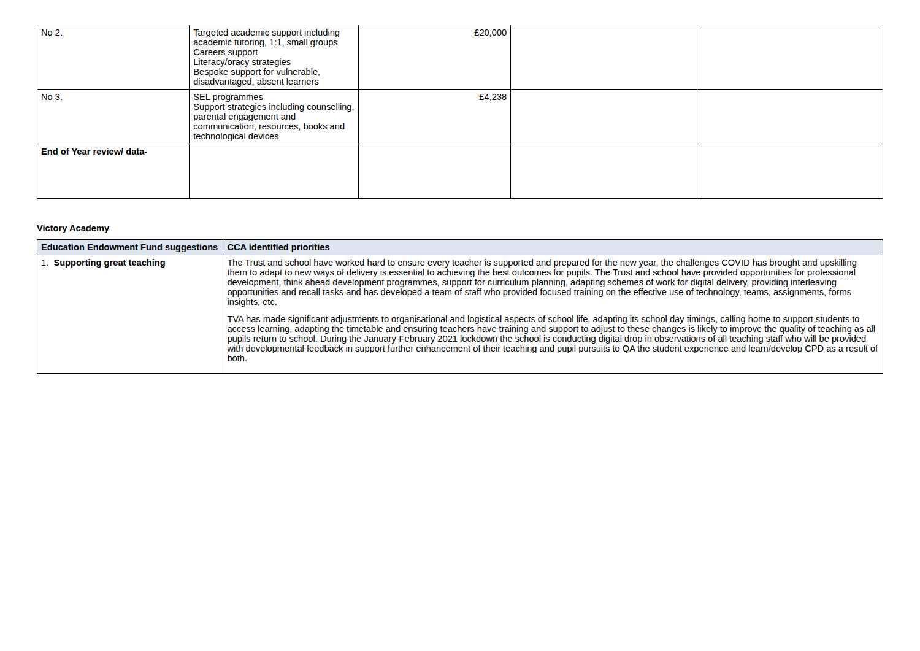| No 2. | Targeted academic support including academic tutoring, 1:1, small groups Careers support Literacy/oracy strategies Bespoke support for vulnerable, disadvantaged, absent learners | £20,000 | | |
| No 3. | SEL programmes Support strategies including counselling, parental engagement and communication, resources, books and technological devices | £4,238 | | |
| End of Year review/ data- | | | | |
Victory Academy
| Education Endowment Fund suggestions | CCA identified priorities |
| 1. Supporting great teaching | The Trust and school have worked hard to ensure every teacher is supported and prepared for the new year, the challenges COVID has brought and upskilling them to adapt to new ways of delivery is essential to achieving the best outcomes for pupils. The Trust and school have provided opportunities for professional development, think ahead development programmes, support for curriculum planning, adapting schemes of work for digital delivery, providing interleaving opportunities and recall tasks and has developed a team of staff who provided focused training on the effective use of technology, teams, assignments, forms insights, etc. TVA has made significant adjustments to organisational and logistical aspects of school life, adapting its school day timings, calling home to support students to access learning, adapting the timetable and ensuring teachers have training and support to adjust to these changes is likely to improve the quality of teaching as all pupils return to school. During the January-February 2021 lockdown the school is conducting digital drop in observations of all teaching staff who will be provided with developmental feedback in support further enhancement of their teaching and pupil pursuits to QA the student experience and learn/develop CPD as a result of both. |